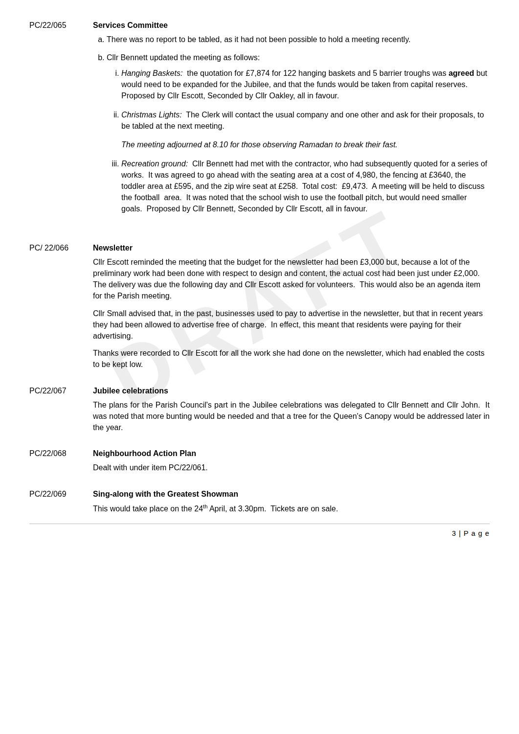DRAFT
PC/22/065
Services Committee
There was no report to be tabled, as it had not been possible to hold a meeting recently.
Cllr Bennett updated the meeting as follows:
Hanging Baskets: the quotation for £7,874 for 122 hanging baskets and 5 barrier troughs was agreed but would need to be expanded for the Jubilee, and that the funds would be taken from capital reserves. Proposed by Cllr Escott, Seconded by Cllr Oakley, all in favour.
Christmas Lights: The Clerk will contact the usual company and one other and ask for their proposals, to be tabled at the next meeting.
The meeting adjourned at 8.10 for those observing Ramadan to break their fast.
Recreation ground: Cllr Bennett had met with the contractor, who had subsequently quoted for a series of works. It was agreed to go ahead with the seating area at a cost of 4,980, the fencing at £3640, the toddler area at £595, and the zip wire seat at £258. Total cost: £9,473. A meeting will be held to discuss the football area. It was noted that the school wish to use the football pitch, but would need smaller goals. Proposed by Cllr Bennett, Seconded by Cllr Escott, all in favour.
PC/ 22/066
Newsletter
Cllr Escott reminded the meeting that the budget for the newsletter had been £3,000 but, because a lot of the preliminary work had been done with respect to design and content, the actual cost had been just under £2,000. The delivery was due the following day and Cllr Escott asked for volunteers. This would also be an agenda item for the Parish meeting.
Cllr Small advised that, in the past, businesses used to pay to advertise in the newsletter, but that in recent years they had been allowed to advertise free of charge. In effect, this meant that residents were paying for their advertising.
Thanks were recorded to Cllr Escott for all the work she had done on the newsletter, which had enabled the costs to be kept low.
PC/22/067
Jubilee celebrations
The plans for the Parish Council's part in the Jubilee celebrations was delegated to Cllr Bennett and Cllr John. It was noted that more bunting would be needed and that a tree for the Queen's Canopy would be addressed later in the year.
PC/22/068
Neighbourhood Action Plan
Dealt with under item PC/22/061.
PC/22/069
Sing-along with the Greatest Showman
This would take place on the 24th April, at 3.30pm. Tickets are on sale.
3 | P a g e